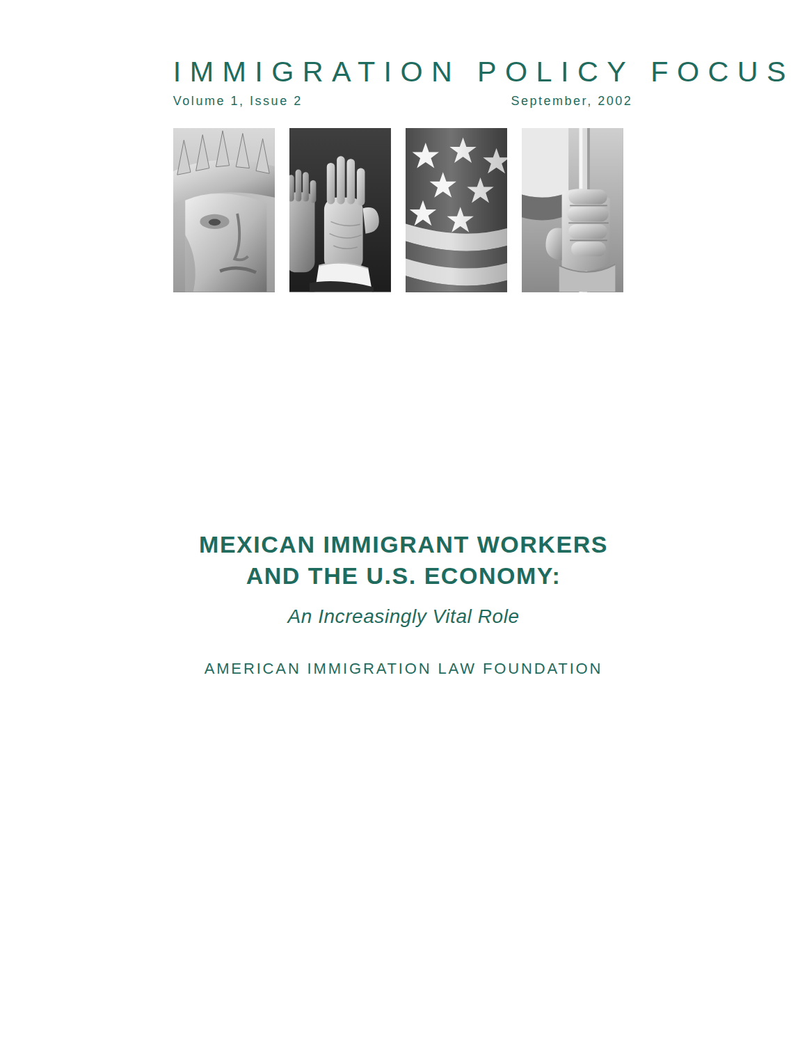IMMIGRATION POLICY FOCUS
Volume 1, Issue 2 September, 2002
MEXICAN IMMIGRANT WORKERS
AND THE U.S. ECONOMY:
An Increasingly Vital Role
AMERICAN IMMIGRATION LAW FOUNDATION